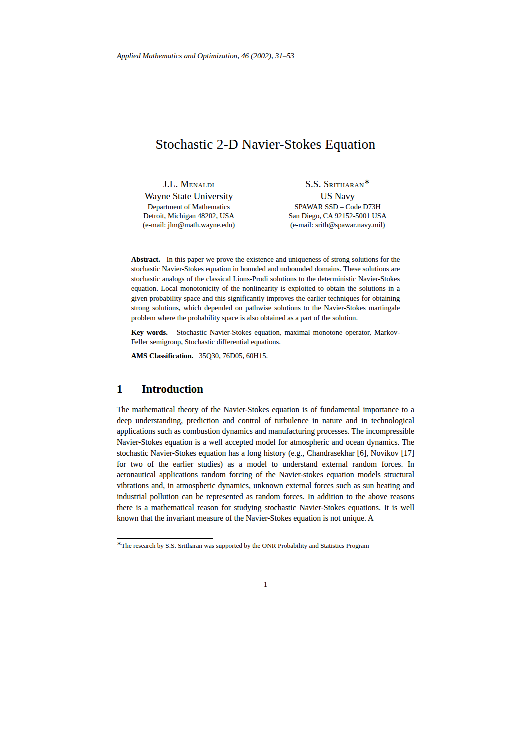Applied Mathematics and Optimization, 46 (2002), 31–53
Stochastic 2-D Navier-Stokes Equation
| J.L. Menaldi | S.S. Sritharan ∗ |
| Wayne State University | US Navy |
| Department of Mathematics Detroit, Michigan 48202, USA (e-mail: jlm@math.wayne.edu) | SPAWAR SSD – Code D73H San Diego, CA 92152-5001 USA (e-mail: srith@spawar.navy.mil) |
Abstract. In this paper we prove the existence and uniqueness of strong solutions for the stochastic Navier-Stokes equation in bounded and unbounded domains. These solutions are stochastic analogs of the classical Lions-Prodi solutions to the deterministic Navier-Stokes equation. Local monotonicity of the nonlinearity is exploited to obtain the solutions in a given probability space and this significantly improves the earlier techniques for obtaining strong solutions, which depended on pathwise solutions to the Navier-Stokes martingale problem where the probability space is also obtained as a part of the solution.
Key words. Stochastic Navier-Stokes equation, maximal monotone operator, Markov-Feller semigroup, Stochastic differential equations.
AMS Classification. 35Q30, 76D05, 60H15.
1 Introduction
The mathematical theory of the Navier-Stokes equation is of fundamental importance to a deep understanding, prediction and control of turbulence in nature and in technological applications such as combustion dynamics and manufacturing processes. The incompressible Navier-Stokes equation is a well accepted model for atmospheric and ocean dynamics. The stochastic Navier-Stokes equation has a long history (e.g., Chandrasekhar [6], Novikov [17] for two of the earlier studies) as a model to understand external random forces. In aeronautical applications random forcing of the Navier-stokes equation models structural vibrations and, in atmospheric dynamics, unknown external forces such as sun heating and industrial pollution can be represented as random forces. In addition to the above reasons there is a mathematical reason for studying stochastic Navier-Stokes equations. It is well known that the invariant measure of the Navier-Stokes equation is not unique. A
∗The research by S.S. Sritharan was supported by the ONR Probability and Statistics Program
1